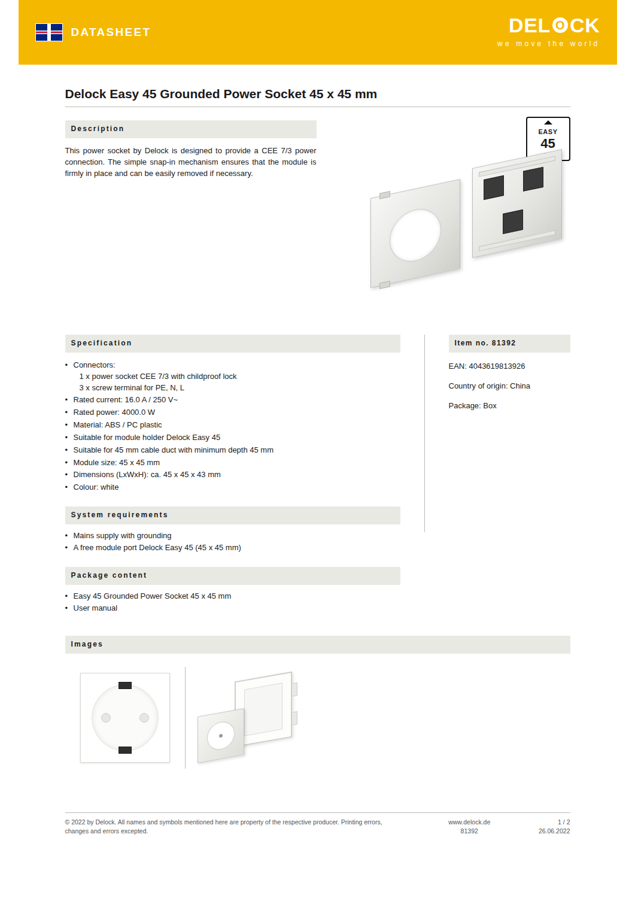DATASHEET
DEL OCK
we move the world
Delock Easy 45 Grounded Power Socket 45 x 45 mm
Description
This power socket by Delock is designed to provide a CEE 7/3 power connection. The simple snap-in mechanism ensures that the module is firmly in place and can be easily removed if necessary.
EASY 45
Specification
Connectors:
1 x power socket CEE 7/3 with childproof lock
3 x screw terminal for PE, N, L
Rated current: 16.0 A / 250 V~
Rated power: 4000.0 W
Material: ABS / PC plastic
Suitable for module holder Delock Easy 45
Suitable for 45 mm cable duct with minimum depth 45 mm
Module size: 45 x 45 mm
Dimensions (LxWxH): ca. 45 x 45 x 43 mm
Colour: white
System requirements
Mains supply with grounding
A free module port Delock Easy 45 (45 x 45 mm)
Package content
Easy 45 Grounded Power Socket 45 x 45 mm
User manual
Item no. 81392
EAN: 4043619813926
Country of origin: China
Package: Box
Images
© 2022 by Delock. All names and symbols mentioned here are property of the respective producer. Printing errors, changes and errors excepted.
www.delock.de
81392
1 / 2
26.06.2022